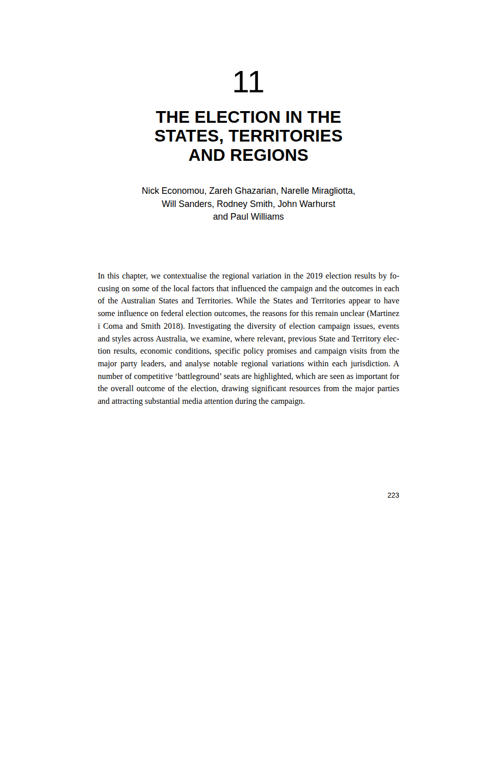11
The Election in the
States, Territories
and Regions
Nick Economou, Zareh Ghazarian, Narelle Miragliotta,
Will Sanders, Rodney Smith, John Warhurst
and Paul Williams
In this chapter, we contextualise the regional variation in the 2019 election results by focusing on some of the local factors that influenced the campaign and the outcomes in each of the Australian States and Territories. While the States and Territories appear to have some influence on federal election outcomes, the reasons for this remain unclear (Martinez i Coma and Smith 2018). Investigating the diversity of election campaign issues, events and styles across Australia, we examine, where relevant, previous State and Territory election results, economic conditions, specific policy promises and campaign visits from the major party leaders, and analyse notable regional variations within each jurisdiction. A number of competitive ‘battleground’ seats are highlighted, which are seen as important for the overall outcome of the election, drawing significant resources from the major parties and attracting substantial media attention during the campaign.
223